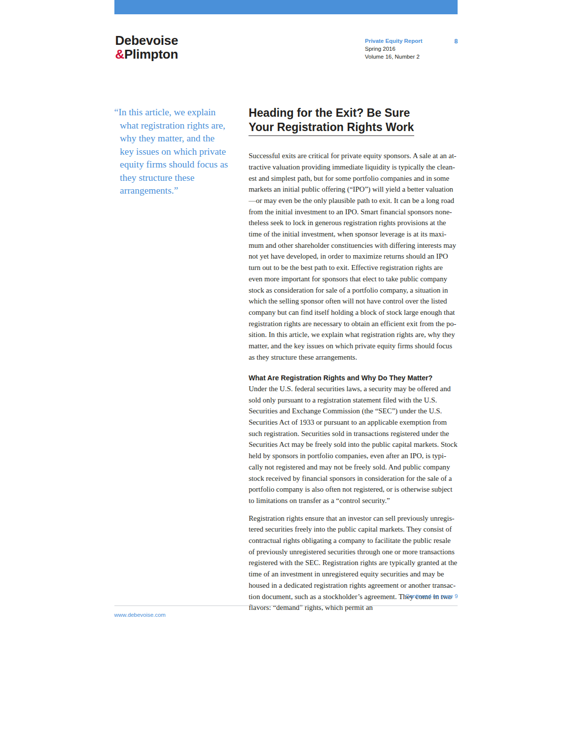Debevoise
&Plimpton
Private Equity Report
Spring 2016
Volume 16, Number 2
8
“In this article, we explain what registration rights are, why they matter, and the key issues on which private equity firms should focus as they structure these arrangements.”
Heading for the Exit? Be Sure
Your Registration Rights Work
Successful exits are critical for private equity sponsors. A sale at an attractive valuation providing immediate liquidity is typically the cleanest and simplest path, but for some portfolio companies and in some markets an initial public offering (“IPO”) will yield a better valuation—or may even be the only plausible path to exit. It can be a long road from the initial investment to an IPO. Smart financial sponsors nonetheless seek to lock in generous registration rights provisions at the time of the initial investment, when sponsor leverage is at its maximum and other shareholder constituencies with differing interests may not yet have developed, in order to maximize returns should an IPO turn out to be the best path to exit. Effective registration rights are even more important for sponsors that elect to take public company stock as consideration for sale of a portfolio company, a situation in which the selling sponsor often will not have control over the listed company but can find itself holding a block of stock large enough that registration rights are necessary to obtain an efficient exit from the position. In this article, we explain what registration rights are, why they matter, and the key issues on which private equity firms should focus as they structure these arrangements.
What Are Registration Rights and Why Do They Matter?
Under the U.S. federal securities laws, a security may be offered and sold only pursuant to a registration statement filed with the U.S. Securities and Exchange Commission (the “SEC”) under the U.S. Securities Act of 1933 or pursuant to an applicable exemption from such registration. Securities sold in transactions registered under the Securities Act may be freely sold into the public capital markets. Stock held by sponsors in portfolio companies, even after an IPO, is typically not registered and may not be freely sold. And public company stock received by financial sponsors in consideration for the sale of a portfolio company is also often not registered, or is otherwise subject to limitations on transfer as a “control security.”
Registration rights ensure that an investor can sell previously unregistered securities freely into the public capital markets. They consist of contractual rights obligating a company to facilitate the public resale of previously unregistered securities through one or more transactions registered with the SEC. Registration rights are typically granted at the time of an investment in unregistered equity securities and may be housed in a dedicated registration rights agreement or another transaction document, such as a stockholder’s agreement. They come in two flavors: “demand” rights, which permit an
Continued on page 9
www.debevoise.com